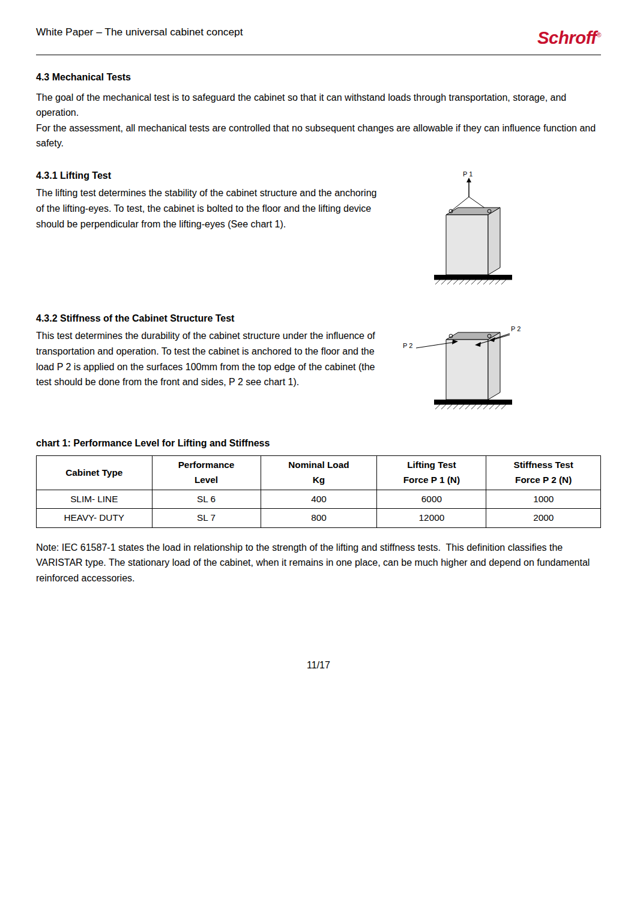White Paper – The universal cabinet concept
Schroff®
4.3 Mechanical Tests
The goal of the mechanical test is to safeguard the cabinet so that it can withstand loads through transportation, storage, and operation.
For the assessment, all mechanical tests are controlled that no subsequent changes are allowable if they can influence function and safety.
4.3.1 Lifting Test
The lifting test determines the stability of the cabinet structure and the anchoring of the lifting-eyes. To test, the cabinet is bolted to the floor and the lifting device should be perpendicular from the lifting-eyes (See chart 1).
P 1
4.3.2 Stiffness of the Cabinet Structure Test
This test determines the durability of the cabinet structure under the influence of transportation and operation. To test the cabinet is anchored to the floor and the load P 2 is applied on the surfaces 100mm from the top edge of the cabinet (the test should be done from the front and sides, P 2 see chart 1).
P 2 P 2
chart 1: Performance Level for Lifting and Stiffness
| Cabinet Type | Performance Level | Nominal Load Kg | Lifting Test Force P 1 (N) | Stiffness Test Force P 2 (N) |
| --- | --- | --- | --- | --- |
| SLIM- LINE | SL 6 | 400 | 6000 | 1000 |
| HEAVY- DUTY | SL 7 | 800 | 12000 | 2000 |
Note: IEC 61587-1 states the load in relationship to the strength of the lifting and stiffness tests. This definition classifies the VARISTAR type. The stationary load of the cabinet, when it remains in one place, can be much higher and depend on fundamental reinforced accessories.
11/17